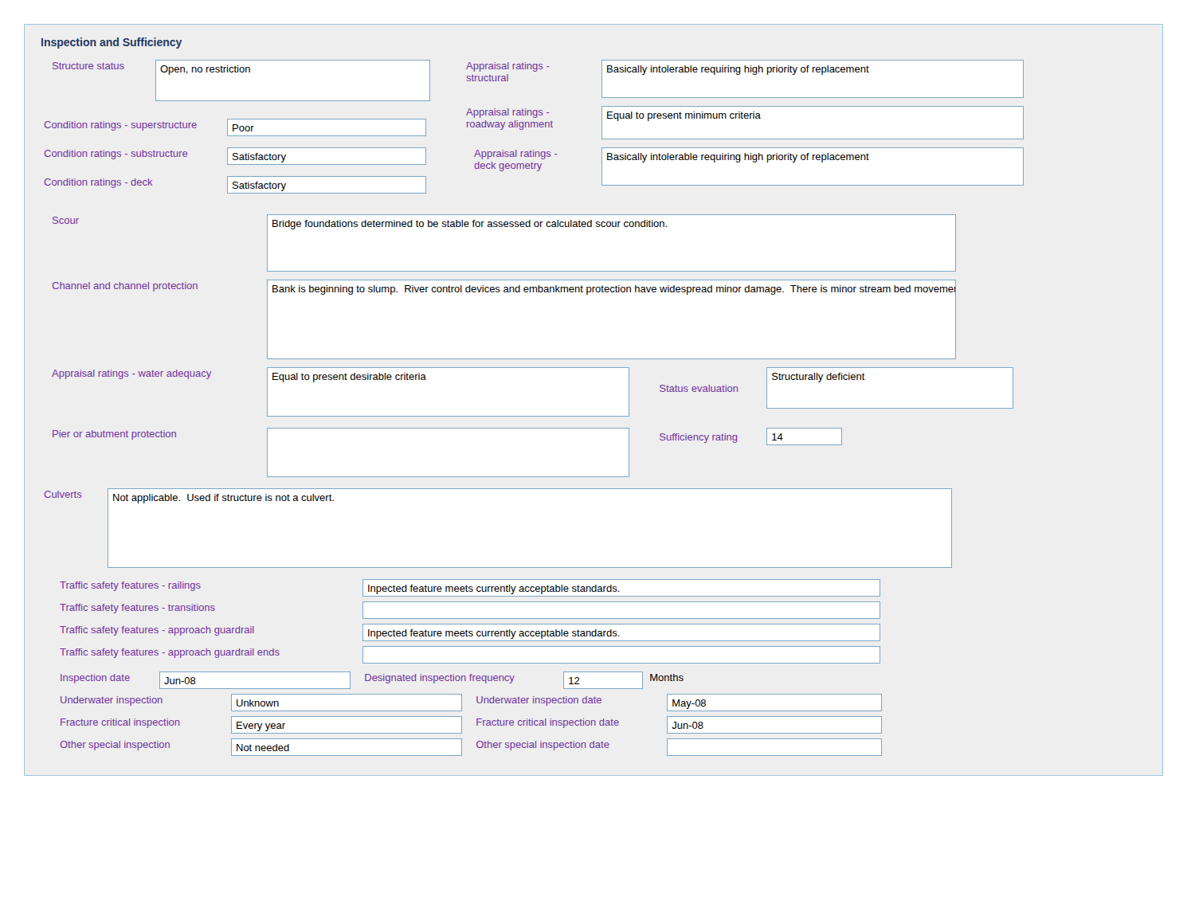Inspection and Sufficiency
Structure status Open, no restriction
Condition ratings - superstructure Poor
Condition ratings - substructure Satisfactory
Condition ratings - deck Satisfactory
Appraisal ratings -
structural Basically intolerable requiring high priority of replacement
Appraisal ratings -
roadway alignment Equal to present minimum criteria
Appraisal ratings -
deck geometry Basically intolerable requiring high priority of replacement
Scour Bridge foundations determined to be stable for assessed or calculated scour condition.
Channel and channel protection Bank is beginning to slump. River control devices and embankment protection have widespread minor damage. There is minor stream bed movement evident. Debris is restricting the channel slightly.
Appraisal ratings - water adequacy Equal to present desirable criteria Status evaluation Structurally deficient
Pier or abutment protection Sufficiency rating 14
Culverts Not applicable. Used if structure is not a culvert.
Traffic safety features - railings Inpected feature meets currently acceptable standards.
Traffic safety features - transitions
Traffic safety features - approach guardrail Inpected feature meets currently acceptable standards.
Traffic safety features - approach guardrail ends
Inspection date Jun-08 Designated inspection frequency 12 Months
Underwater inspection Unknown Underwater inspection date May-08
Fracture critical inspection Every year Fracture critical inspection date Jun-08
Other special inspection Not needed Other special inspection date